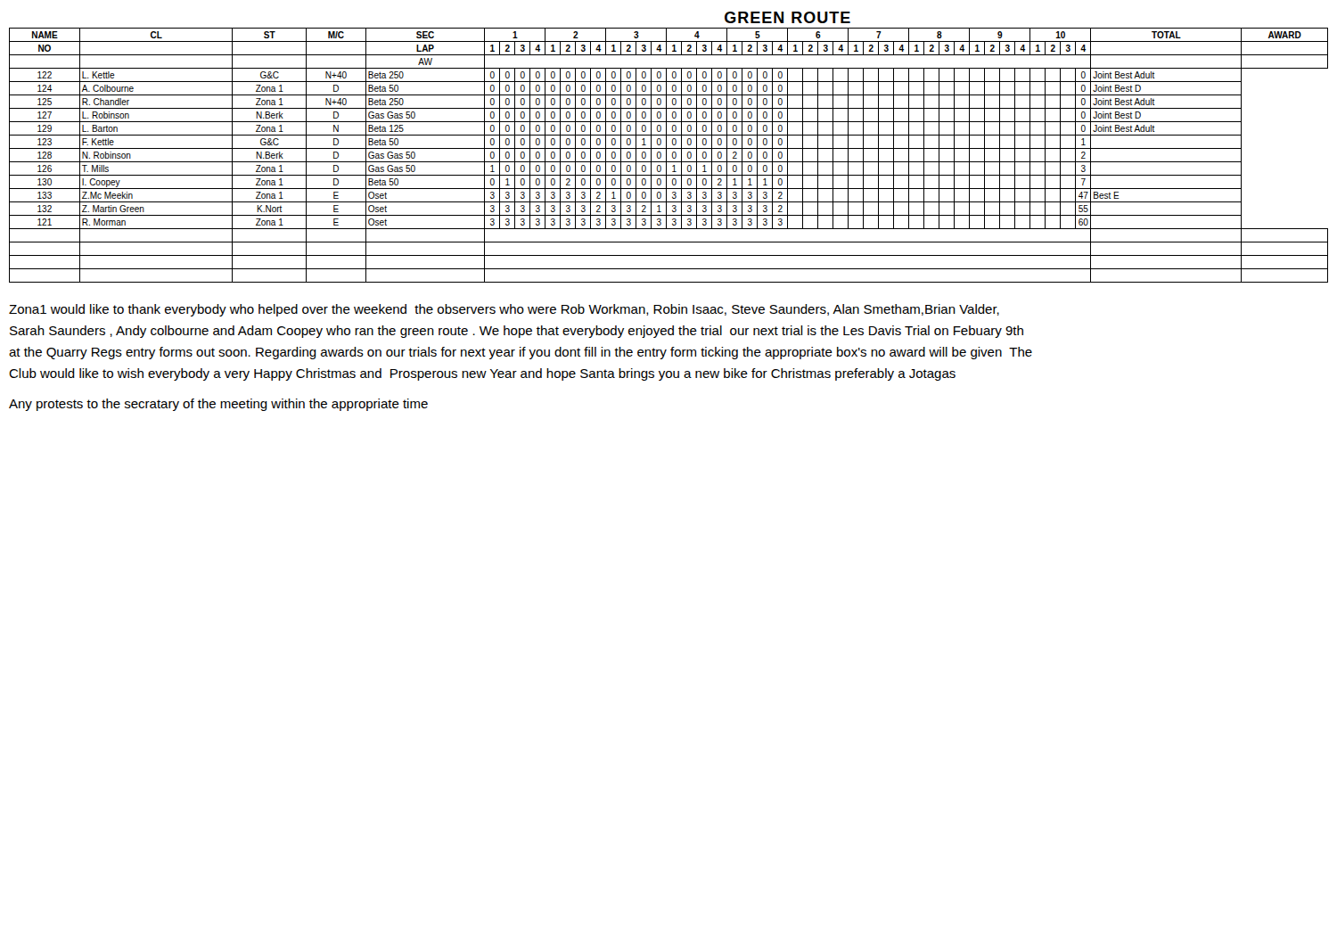| | GREEN ROUTE | |
| NAME | CL | ST | M/C | SEC | 1 | 2 | 3 | 4 | 5 | 6 | 7 | 8 | 9 | 10 | TOTAL | AWARD |
| NO | | | | LAP | 1 | 2 | 3 | 4 | 1 | 2 | 3 | 4 | 1 | 2 | 3 | 4 | 1 | 2 | 3 | 4 | 1 | 2 | 3 | 4 | 1 | 2 | 3 | 4 | 1 | 2 | 3 | 4 | 1 | 2 | 3 | 4 | 1 | 2 | 3 | 4 | 1 | 2 | 3 | 4 | | |
| | | | | AW | | | |
| 122 | L. Kettle | G&C | N+40 | Beta 250 | 0 | 0 | 0 | 0 | 0 | 0 | 0 | 0 | 0 | 0 | 0 | 0 | 0 | 0 | 0 | 0 | 0 | 0 | 0 | 0 | | | | | | | | | | | | | | | | | | | | 0 | Joint Best Adult |
| 124 | A. Colbourne | Zona 1 | D | Beta 50 | 0 | 0 | 0 | 0 | 0 | 0 | 0 | 0 | 0 | 0 | 0 | 0 | 0 | 0 | 0 | 0 | 0 | 0 | 0 | 0 | | | | | | | | | | | | | | | | | | | | 0 | Joint Best D |
| 125 | R. Chandler | Zona 1 | N+40 | Beta 250 | 0 | 0 | 0 | 0 | 0 | 0 | 0 | 0 | 0 | 0 | 0 | 0 | 0 | 0 | 0 | 0 | 0 | 0 | 0 | 0 | | | | | | | | | | | | | | | | | | | | 0 | Joint Best Adult |
| 127 | L. Robinson | N.Berk | D | Gas Gas 50 | 0 | 0 | 0 | 0 | 0 | 0 | 0 | 0 | 0 | 0 | 0 | 0 | 0 | 0 | 0 | 0 | 0 | 0 | 0 | 0 | | | | | | | | | | | | | | | | | | | | 0 | Joint Best D |
| 129 | L. Barton | Zona 1 | N | Beta 125 | 0 | 0 | 0 | 0 | 0 | 0 | 0 | 0 | 0 | 0 | 0 | 0 | 0 | 0 | 0 | 0 | 0 | 0 | 0 | 0 | | | | | | | | | | | | | | | | | | | | 0 | Joint Best Adult |
| 123 | F. Kettle | G&C | D | Beta 50 | 0 | 0 | 0 | 0 | 0 | 0 | 0 | 0 | 0 | 0 | 1 | 0 | 0 | 0 | 0 | 0 | 0 | 0 | 0 | 0 | | | | | | | | | | | | | | | | | | | | 1 | |
| 128 | N. Robinson | N.Berk | D | Gas Gas 50 | 0 | 0 | 0 | 0 | 0 | 0 | 0 | 0 | 0 | 0 | 0 | 0 | 0 | 0 | 0 | 0 | 2 | 0 | 0 | 0 | | | | | | | | | | | | | | | | | | | | 2 | |
| 126 | T. Mills | Zona 1 | D | Gas Gas 50 | 1 | 0 | 0 | 0 | 0 | 0 | 0 | 0 | 0 | 0 | 0 | 0 | 1 | 0 | 1 | 0 | 0 | 0 | 0 | 0 | | | | | | | | | | | | | | | | | | | | 3 | |
| 130 | I. Coopey | Zona 1 | D | Beta 50 | 0 | 1 | 0 | 0 | 0 | 2 | 0 | 0 | 0 | 0 | 0 | 0 | 0 | 0 | 0 | 2 | 1 | 1 | 1 | 0 | | | | | | | | | | | | | | | | | | | | 7 | |
| 133 | Z.Mc Meekin | Zona 1 | E | Oset | 3 | 3 | 3 | 3 | 3 | 3 | 3 | 2 | 1 | 0 | 0 | 0 | 3 | 3 | 3 | 3 | 3 | 3 | 3 | 2 | | | | | | | | | | | | | | | | | | | | 47 | Best E |
| 132 | Z. Martin Green | K.Nort | E | Oset | 3 | 3 | 3 | 3 | 3 | 3 | 3 | 2 | 3 | 3 | 2 | 1 | 3 | 3 | 3 | 3 | 3 | 3 | 3 | 2 | | | | | | | | | | | | | | | | | | | | 55 | |
| 121 | R. Morman | Zona 1 | E | Oset | 3 | 3 | 3 | 3 | 3 | 3 | 3 | 3 | 3 | 3 | 3 | 3 | 3 | 3 | 3 | 3 | 3 | 3 | 3 | 3 | | | | | | | | | | | | | | | | | | | | 60 | |
Zona1 would like to thank everybody who helped over the weekend the observers who were Rob Workman, Robin Isaac, Steve Saunders, Alan Smetham,Brian Valder, Sarah Saunders , Andy colbourne and Adam Coopey who ran the green route . We hope that everybody enjoyed the trial our next trial is the Les Davis Trial on Febuary 9th at the Quarry Regs entry forms out soon. Regarding awards on our trials for next year if you dont fill in the entry form ticking the appropriate box's no award will be given The Club would like to wish everybody a very Happy Christmas and Prosperous new Year and hope Santa brings you a new bike for Christmas preferably a Jotagas
Any protests to the secratary of the meeting within the appropriate time